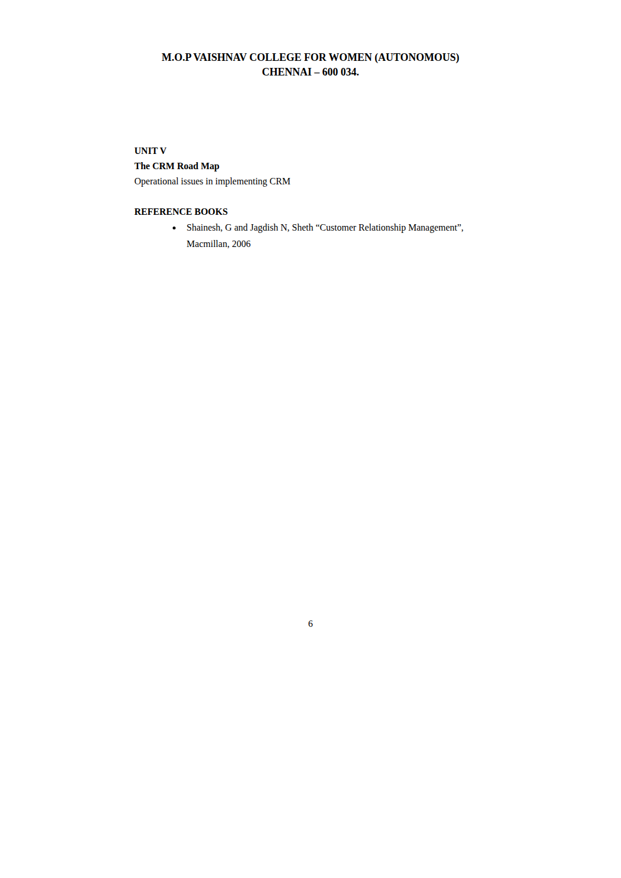M.O.P VAISHNAV COLLEGE FOR WOMEN (AUTONOMOUS) CHENNAI – 600 034.
UNIT V
The CRM Road Map
Operational issues in implementing CRM
REFERENCE BOOKS
Shainesh, G and Jagdish N, Sheth “Customer Relationship Management”, Macmillan, 2006
6